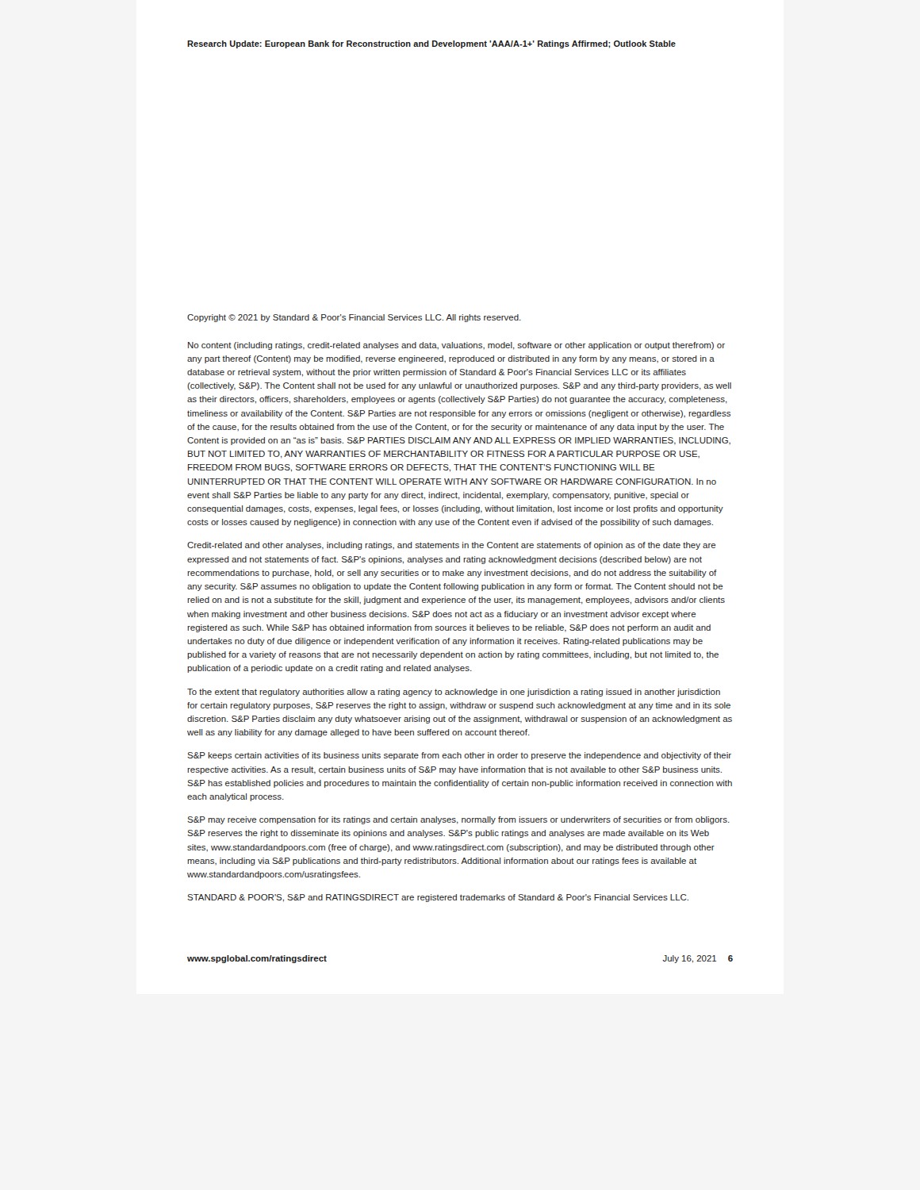Research Update: European Bank for Reconstruction and Development 'AAA/A-1+' Ratings Affirmed; Outlook Stable
Copyright © 2021 by Standard & Poor's Financial Services LLC. All rights reserved.
No content (including ratings, credit-related analyses and data, valuations, model, software or other application or output therefrom) or any part thereof (Content) may be modified, reverse engineered, reproduced or distributed in any form by any means, or stored in a database or retrieval system, without the prior written permission of Standard & Poor's Financial Services LLC or its affiliates (collectively, S&P). The Content shall not be used for any unlawful or unauthorized purposes. S&P and any third-party providers, as well as their directors, officers, shareholders, employees or agents (collectively S&P Parties) do not guarantee the accuracy, completeness, timeliness or availability of the Content. S&P Parties are not responsible for any errors or omissions (negligent or otherwise), regardless of the cause, for the results obtained from the use of the Content, or for the security or maintenance of any data input by the user. The Content is provided on an “as is” basis. S&P PARTIES DISCLAIM ANY AND ALL EXPRESS OR IMPLIED WARRANTIES, INCLUDING, BUT NOT LIMITED TO, ANY WARRANTIES OF MERCHANTABILITY OR FITNESS FOR A PARTICULAR PURPOSE OR USE, FREEDOM FROM BUGS, SOFTWARE ERRORS OR DEFECTS, THAT THE CONTENT'S FUNCTIONING WILL BE UNINTERRUPTED OR THAT THE CONTENT WILL OPERATE WITH ANY SOFTWARE OR HARDWARE CONFIGURATION. In no event shall S&P Parties be liable to any party for any direct, indirect, incidental, exemplary, compensatory, punitive, special or consequential damages, costs, expenses, legal fees, or losses (including, without limitation, lost income or lost profits and opportunity costs or losses caused by negligence) in connection with any use of the Content even if advised of the possibility of such damages.
Credit-related and other analyses, including ratings, and statements in the Content are statements of opinion as of the date they are expressed and not statements of fact. S&P's opinions, analyses and rating acknowledgment decisions (described below) are not recommendations to purchase, hold, or sell any securities or to make any investment decisions, and do not address the suitability of any security. S&P assumes no obligation to update the Content following publication in any form or format. The Content should not be relied on and is not a substitute for the skill, judgment and experience of the user, its management, employees, advisors and/or clients when making investment and other business decisions. S&P does not act as a fiduciary or an investment advisor except where registered as such. While S&P has obtained information from sources it believes to be reliable, S&P does not perform an audit and undertakes no duty of due diligence or independent verification of any information it receives. Rating-related publications may be published for a variety of reasons that are not necessarily dependent on action by rating committees, including, but not limited to, the publication of a periodic update on a credit rating and related analyses.
To the extent that regulatory authorities allow a rating agency to acknowledge in one jurisdiction a rating issued in another jurisdiction for certain regulatory purposes, S&P reserves the right to assign, withdraw or suspend such acknowledgment at any time and in its sole discretion. S&P Parties disclaim any duty whatsoever arising out of the assignment, withdrawal or suspension of an acknowledgment as well as any liability for any damage alleged to have been suffered on account thereof.
S&P keeps certain activities of its business units separate from each other in order to preserve the independence and objectivity of their respective activities. As a result, certain business units of S&P may have information that is not available to other S&P business units. S&P has established policies and procedures to maintain the confidentiality of certain non-public information received in connection with each analytical process.
S&P may receive compensation for its ratings and certain analyses, normally from issuers or underwriters of securities or from obligors. S&P reserves the right to disseminate its opinions and analyses. S&P's public ratings and analyses are made available on its Web sites, www.standardandpoors.com (free of charge), and www.ratingsdirect.com (subscription), and may be distributed through other means, including via S&P publications and third-party redistributors. Additional information about our ratings fees is available at www.standardandpoors.com/usratingsfees.
STANDARD & POOR'S, S&P and RATINGSDIRECT are registered trademarks of Standard & Poor's Financial Services LLC.
www.spglobal.com/ratingsdirect
July 16, 20216